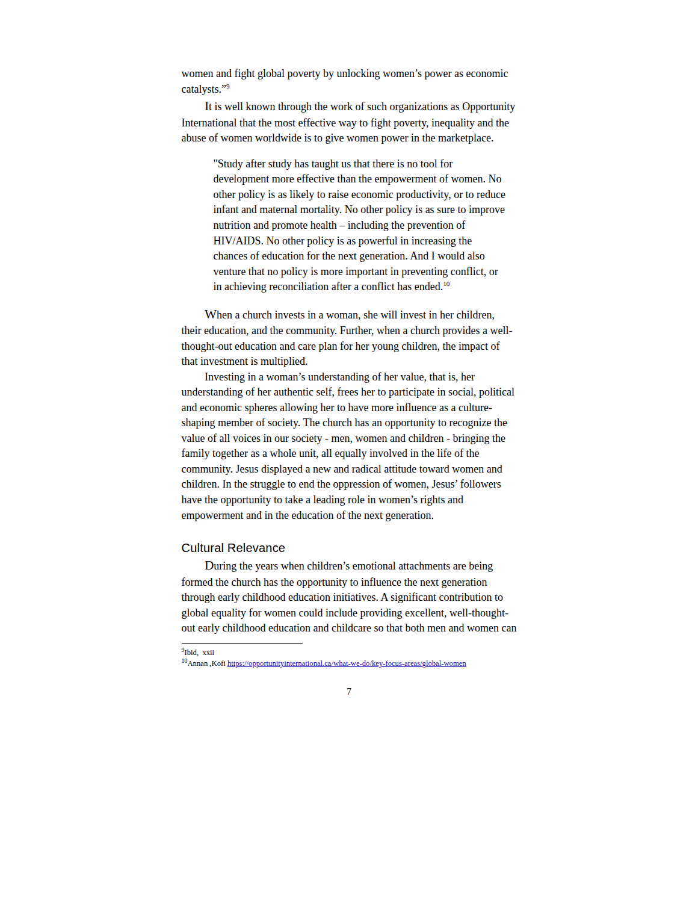women and fight global poverty by unlocking women’s power as economic catalysts.”9
It is well known through the work of such organizations as Opportunity International that the most effective way to fight poverty, inequality and the abuse of women worldwide is to give women power in the marketplace.
"Study after study has taught us that there is no tool for development more effective than the empowerment of women. No other policy is as likely to raise economic productivity, or to reduce infant and maternal mortality. No other policy is as sure to improve nutrition and promote health – including the prevention of HIV/AIDS. No other policy is as powerful in increasing the chances of education for the next generation. And I would also venture that no policy is more important in preventing conflict, or in achieving reconciliation after a conflict has ended.10
When a church invests in a woman, she will invest in her children, their education, and the community. Further, when a church provides a well-thought-out education and care plan for her young children, the impact of that investment is multiplied.
Investing in a woman’s understanding of her value, that is, her understanding of her authentic self, frees her to participate in social, political and economic spheres allowing her to have more influence as a culture-shaping member of society. The church has an opportunity to recognize the value of all voices in our society - men, women and children - bringing the family together as a whole unit, all equally involved in the life of the community. Jesus displayed a new and radical attitude toward women and children. In the struggle to end the oppression of women, Jesus’ followers have the opportunity to take a leading role in women’s rights and empowerment and in the education of the next generation.
Cultural Relevance
During the years when children’s emotional attachments are being formed the church has the opportunity to influence the next generation through early childhood education initiatives. A significant contribution to global equality for women could include providing excellent, well-thought-out early childhood education and childcare so that both men and women can
9Ibid, xxii
10Annan ,Kofi https://opportunityinternational.ca/what-we-do/key-focus-areas/global-women
7